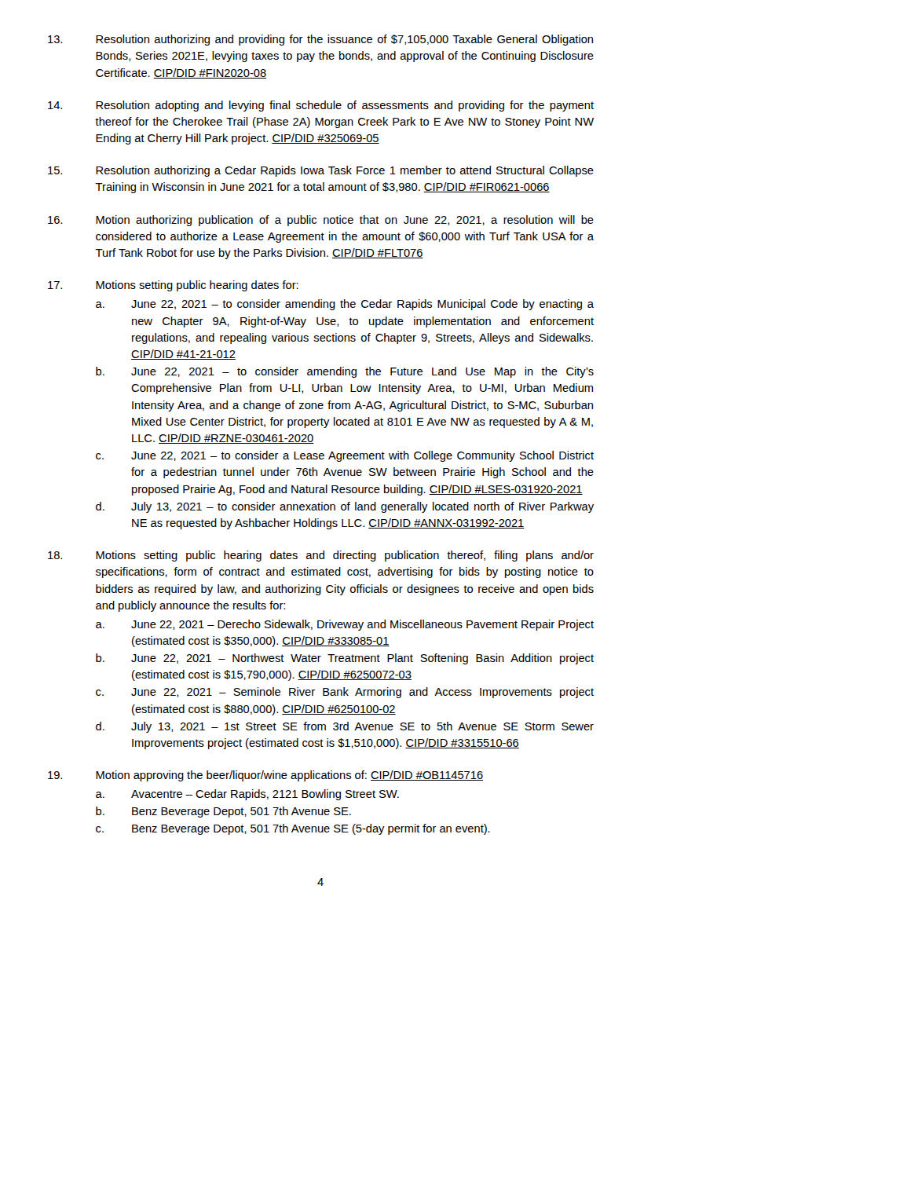Resolution authorizing and providing for the issuance of $7,105,000 Taxable General Obligation Bonds, Series 2021E, levying taxes to pay the bonds, and approval of the Continuing Disclosure Certificate. CIP/DID #FIN2020-08
Resolution adopting and levying final schedule of assessments and providing for the payment thereof for the Cherokee Trail (Phase 2A) Morgan Creek Park to E Ave NW to Stoney Point NW Ending at Cherry Hill Park project. CIP/DID #325069-05
Resolution authorizing a Cedar Rapids Iowa Task Force 1 member to attend Structural Collapse Training in Wisconsin in June 2021 for a total amount of $3,980. CIP/DID #FIR0621-0066
Motion authorizing publication of a public notice that on June 22, 2021, a resolution will be considered to authorize a Lease Agreement in the amount of $60,000 with Turf Tank USA for a Turf Tank Robot for use by the Parks Division. CIP/DID #FLT076
Motions setting public hearing dates for:
June 22, 2021 – to consider amending the Cedar Rapids Municipal Code by enacting a new Chapter 9A, Right-of-Way Use, to update implementation and enforcement regulations, and repealing various sections of Chapter 9, Streets, Alleys and Sidewalks. CIP/DID #41-21-012
June 22, 2021 – to consider amending the Future Land Use Map in the City’s Comprehensive Plan from U-LI, Urban Low Intensity Area, to U-MI, Urban Medium Intensity Area, and a change of zone from A-AG, Agricultural District, to S-MC, Suburban Mixed Use Center District, for property located at 8101 E Ave NW as requested by A & M, LLC. CIP/DID #RZNE-030461-2020
June 22, 2021 – to consider a Lease Agreement with College Community School District for a pedestrian tunnel under 76th Avenue SW between Prairie High School and the proposed Prairie Ag, Food and Natural Resource building. CIP/DID #LSES-031920-2021
July 13, 2021 – to consider annexation of land generally located north of River Parkway NE as requested by Ashbacher Holdings LLC. CIP/DID #ANNX-031992-2021
Motions setting public hearing dates and directing publication thereof, filing plans and/or specifications, form of contract and estimated cost, advertising for bids by posting notice to bidders as required by law, and authorizing City officials or designees to receive and open bids and publicly announce the results for:
June 22, 2021 – Derecho Sidewalk, Driveway and Miscellaneous Pavement Repair Project (estimated cost is $350,000). CIP/DID #333085-01
June 22, 2021 – Northwest Water Treatment Plant Softening Basin Addition project (estimated cost is $15,790,000). CIP/DID #6250072-03
June 22, 2021 – Seminole River Bank Armoring and Access Improvements project (estimated cost is $880,000). CIP/DID #6250100-02
July 13, 2021 – 1st Street SE from 3rd Avenue SE to 5th Avenue SE Storm Sewer Improvements project (estimated cost is $1,510,000). CIP/DID #3315510-66
Motion approving the beer/liquor/wine applications of: CIP/DID #OB1145716
Avacentre – Cedar Rapids, 2121 Bowling Street SW.
Benz Beverage Depot, 501 7th Avenue SE.
Benz Beverage Depot, 501 7th Avenue SE (5-day permit for an event).
4